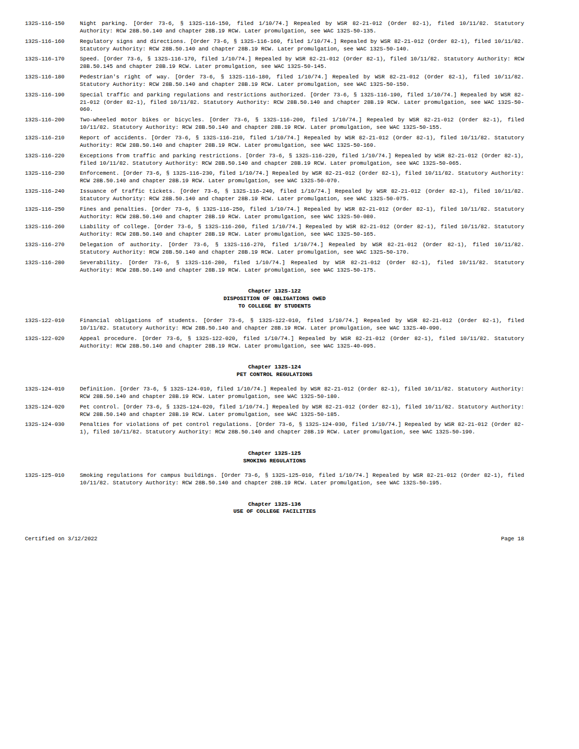| 132S-116-150 | Night parking. [Order 73-6, § 132S-116-150, filed 1/10/74.] Repealed by WSR 82-21-012 (Order 82-1), filed 10/11/82. Statutory Authority: RCW 28B.50.140 and chapter 28B.19 RCW. Later promulgation, see WAC 132S-50-135. |
| 132S-116-160 | Regulatory signs and directions. [Order 73-6, § 132S-116-160, filed 1/10/74.] Repealed by WSR 82-21-012 (Order 82-1), filed 10/11/82. Statutory Authority: RCW 28B.50.140 and chapter 28B.19 RCW. Later promulgation, see WAC 132S-50-140. |
| 132S-116-170 | Speed. [Order 73-6, § 132S-116-170, filed 1/10/74.] Repealed by WSR 82-21-012 (Order 82-1), filed 10/11/82. Statutory Authority: RCW 28B.50.145 and chapter 28B.19 RCW. Later promulgation, see WAC 132S-50-145. |
| 132S-116-180 | Pedestrian's right of way. [Order 73-6, § 132S-116-180, filed 1/10/74.] Repealed by WSR 82-21-012 (Order 82-1), filed 10/11/82. Statutory Authority: RCW 28B.50.140 and chapter 28B.19 RCW. Later promulgation, see WAC 132S-50-150. |
| 132S-116-190 | Special traffic and parking regulations and restrictions authorized. [Order 73-6, § 132S-116-190, filed 1/10/74.] Repealed by WSR 82-21-012 (Order 82-1), filed 10/11/82. Statutory Authority: RCW 28B.50.140 and chapter 28B.19 RCW. Later promulgation, see WAC 132S-50-060. |
| 132S-116-200 | Two-wheeled motor bikes or bicycles. [Order 73-6, § 132S-116-200, filed 1/10/74.] Repealed by WSR 82-21-012 (Order 82-1), filed 10/11/82. Statutory Authority: RCW 28B.50.140 and chapter 28B.19 RCW. Later promulgation, see WAC 132S-50-155. |
| 132S-116-210 | Report of accidents. [Order 73-6, § 132S-116-210, filed 1/10/74.] Repealed by WSR 82-21-012 (Order 82-1), filed 10/11/82. Statutory Authority: RCW 28B.50.140 and chapter 28B.19 RCW. Later promulgation, see WAC 132S-50-160. |
| 132S-116-220 | Exceptions from traffic and parking restrictions. [Order 73-6, § 132S-116-220, filed 1/10/74.] Repealed by WSR 82-21-012 (Order 82-1), filed 10/11/82. Statutory Authority: RCW 28B.50.140 and chapter 28B.19 RCW. Later promulgation, see WAC 132S-50-065. |
| 132S-116-230 | Enforcement. [Order 73-6, § 132S-116-230, filed 1/10/74.] Repealed by WSR 82-21-012 (Order 82-1), filed 10/11/82. Statutory Authority: RCW 28B.50.140 and chapter 28B.19 RCW. Later promulgation, see WAC 132S-50-070. |
| 132S-116-240 | Issuance of traffic tickets. [Order 73-6, § 132S-116-240, filed 1/10/74.] Repealed by WSR 82-21-012 (Order 82-1), filed 10/11/82. Statutory Authority: RCW 28B.50.140 and chapter 28B.19 RCW. Later promulgation, see WAC 132S-50-075. |
| 132S-116-250 | Fines and penalties. [Order 73-6, § 132S-116-250, filed 1/10/74.] Repealed by WSR 82-21-012 (Order 82-1), filed 10/11/82. Statutory Authority: RCW 28B.50.140 and chapter 28B.19 RCW. Later promulgation, see WAC 132S-50-080. |
| 132S-116-260 | Liability of college. [Order 73-6, § 132S-116-260, filed 1/10/74.] Repealed by WSR 82-21-012 (Order 82-1), filed 10/11/82. Statutory Authority: RCW 28B.50.140 and chapter 28B.19 RCW. Later promulgation, see WAC 132S-50-165. |
| 132S-116-270 | Delegation of authority. [Order 73-6, § 132S-116-270, filed 1/10/74.] Repealed by WSR 82-21-012 (Order 82-1), filed 10/11/82. Statutory Authority: RCW 28B.50.140 and chapter 28B.19 RCW. Later promulgation, see WAC 132S-50-170. |
| 132S-116-280 | Severability. [Order 73-6, § 132S-116-280, filed 1/10/74.] Repealed by WSR 82-21-012 (Order 82-1), filed 10/11/82. Statutory Authority: RCW 28B.50.140 and chapter 28B.19 RCW. Later promulgation, see WAC 132S-50-175. |
Chapter 132S-122
DISPOSITION OF OBLIGATIONS OWED
TO COLLEGE BY STUDENTS
| 132S-122-010 | Financial obligations of students. [Order 73-6, § 132S-122-010, filed 1/10/74.] Repealed by WSR 82-21-012 (Order 82-1), filed 10/11/82. Statutory Authority: RCW 28B.50.140 and chapter 28B.19 RCW. Later promulgation, see WAC 132S-40-090. |
| 132S-122-020 | Appeal procedure. [Order 73-6, § 132S-122-020, filed 1/10/74.] Repealed by WSR 82-21-012 (Order 82-1), filed 10/11/82. Statutory Authority: RCW 28B.50.140 and chapter 28B.19 RCW. Later promulgation, see WAC 132S-40-095. |
Chapter 132S-124
PET CONTROL REGULATIONS
| 132S-124-010 | Definition. [Order 73-6, § 132S-124-010, filed 1/10/74.] Repealed by WSR 82-21-012 (Order 82-1), filed 10/11/82. Statutory Authority: RCW 28B.50.140 and chapter 28B.19 RCW. Later promulgation, see WAC 132S-50-180. |
| 132S-124-020 | Pet control. [Order 73-6, § 132S-124-020, filed 1/10/74.] Repealed by WSR 82-21-012 (Order 82-1), filed 10/11/82. Statutory Authority: RCW 28B.50.140 and chapter 28B.19 RCW. Later promulgation, see WAC 132S-50-185. |
| 132S-124-030 | Penalties for violations of pet control regulations. [Order 73-6, § 132S-124-030, filed 1/10/74.] Repealed by WSR 82-21-012 (Order 82-1), filed 10/11/82. Statutory Authority: RCW 28B.50.140 and chapter 28B.19 RCW. Later promulgation, see WAC 132S-50-190. |
Chapter 132S-125
SMOKING REGULATIONS
| 132S-125-010 | Smoking regulations for campus buildings. [Order 73-6, § 132S-125-010, filed 1/10/74.] Repealed by WSR 82-21-012 (Order 82-1), filed 10/11/82. Statutory Authority: RCW 28B.50.140 and chapter 28B.19 RCW. Later promulgation, see WAC 132S-50-195. |
Chapter 132S-136
USE OF COLLEGE FACILITIES
Certified on 3/12/2022 Page 18